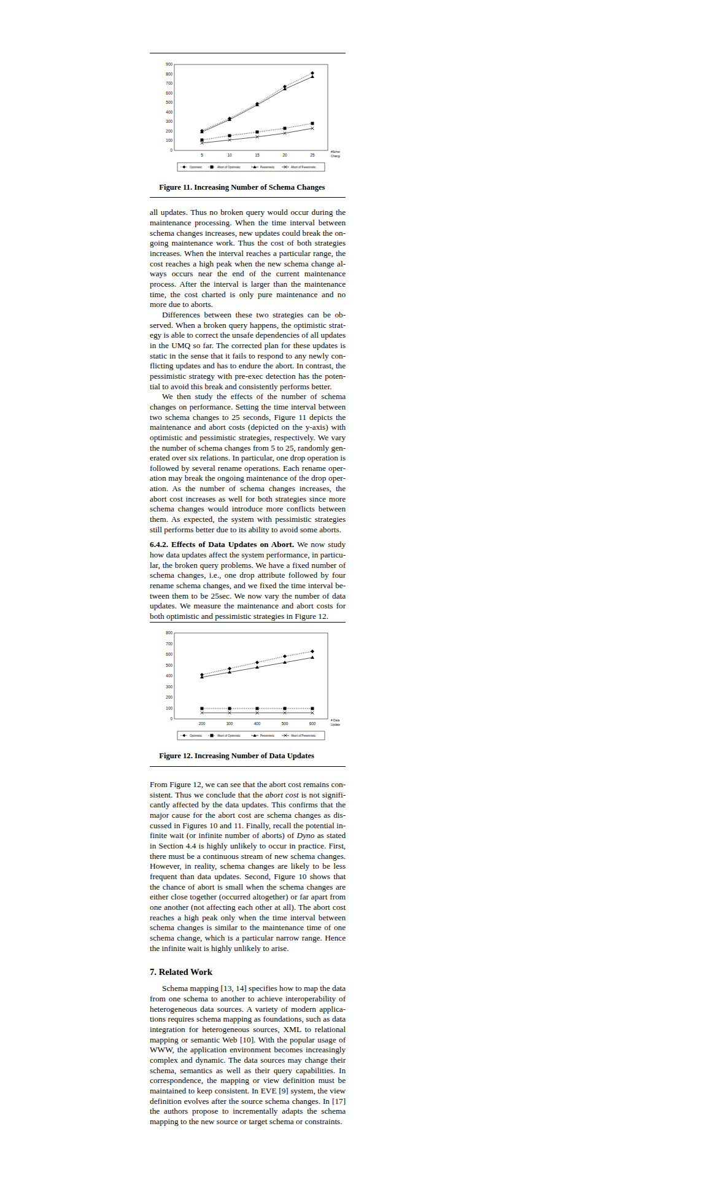900 800 700 600 500 400 300 200 100 0 5 10 15 20 25 #Schema Changes Optimistic Abort of Optimistic Pessimistic Abort of Pessimistic
Figure 11. Increasing Number of Schema Changes
all updates. Thus no broken query would occur during the maintenance processing. When the time interval between schema changes increases, new updates could break the ongoing maintenance work. Thus the cost of both strategies increases. When the interval reaches a particular range, the cost reaches a high peak when the new schema change always occurs near the end of the current maintenance process. After the interval is larger than the maintenance time, the cost charted is only pure maintenance and no more due to aborts.
Differences between these two strategies can be observed. When a broken query happens, the optimistic strategy is able to correct the unsafe dependencies of all updates in the UMQ so far. The corrected plan for these updates is static in the sense that it fails to respond to any newly conflicting updates and has to endure the abort. In contrast, the pessimistic strategy with pre-exec detection has the potential to avoid this break and consistently performs better.
We then study the effects of the number of schema changes on performance. Setting the time interval between two schema changes to 25 seconds, Figure 11 depicts the maintenance and abort costs (depicted on the y-axis) with optimistic and pessimistic strategies, respectively. We vary the number of schema changes from 5 to 25, randomly generated over six relations. In particular, one drop operation is followed by several rename operations. Each rename operation may break the ongoing maintenance of the drop operation. As the number of schema changes increases, the abort cost increases as well for both strategies since more schema changes would introduce more conflicts between them. As expected, the system with pessimistic strategies still performs better due to its ability to avoid some aborts.
6.4.2. Effects of Data Updates on Abort. We now study how data updates affect the system performance, in particular, the broken query problems. We have a fixed number of schema changes, i.e., one drop attribute followed by four rename schema changes, and we fixed the time interval between them to be 25sec. We now vary the number of data updates. We measure the maintenance and abort costs for both optimistic and pessimistic strategies in Figure 12.
800 700 600 500 400 300 200 100 0 200 300 400 500 600 # Data Updates Optimistic Abort of Optimistic Pessimistic Abort of Pessimistic
Figure 12. Increasing Number of Data Updates
From Figure 12, we can see that the abort cost remains consistent. Thus we conclude that the abort cost is not significantly affected by the data updates. This confirms that the major cause for the abort cost are schema changes as discussed in Figures 10 and 11. Finally, recall the potential infinite wait (or infinite number of aborts) of Dyno as stated in Section 4.4 is highly unlikely to occur in practice. First, there must be a continuous stream of new schema changes. However, in reality, schema changes are likely to be less frequent than data updates. Second, Figure 10 shows that the chance of abort is small when the schema changes are either close together (occurred altogether) or far apart from one another (not affecting each other at all). The abort cost reaches a high peak only when the time interval between schema changes is similar to the maintenance time of one schema change, which is a particular narrow range. Hence the infinite wait is highly unlikely to arise.
7. Related Work
Schema mapping [13, 14] specifies how to map the data from one schema to another to achieve interoperability of heterogeneous data sources. A variety of modern applications requires schema mapping as foundations, such as data integration for heterogeneous sources, XML to relational mapping or semantic Web [10]. With the popular usage of WWW, the application environment becomes increasingly complex and dynamic. The data sources may change their schema, semantics as well as their query capabilities. In correspondence, the mapping or view definition must be maintained to keep consistent. In EVE [9] system, the view definition evolves after the source schema changes. In [17] the authors propose to incrementally adapts the schema mapping to the new source or target schema or constraints.